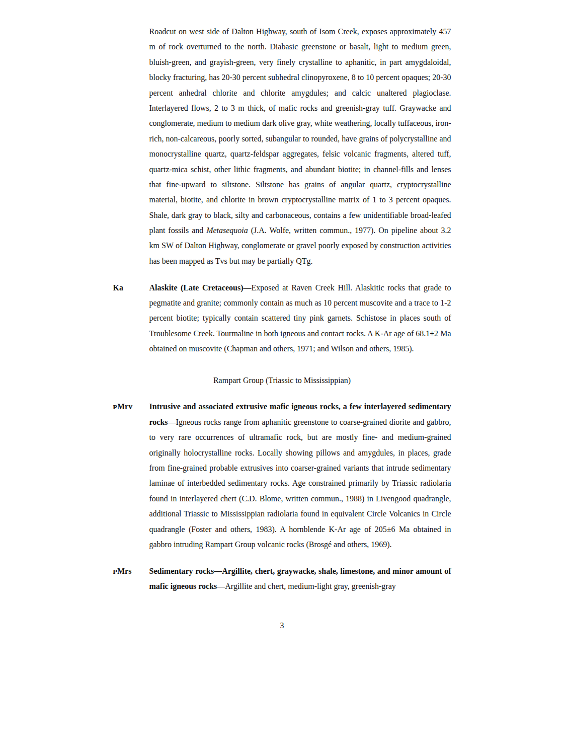Roadcut on west side of Dalton Highway, south of Isom Creek, exposes approximately 457 m of rock overturned to the north. Diabasic greenstone or basalt, light to medium green, bluish-green, and grayish-green, very finely crystalline to aphanitic, in part amygdaloidal, blocky fracturing, has 20-30 percent subhedral clinopyroxene, 8 to 10 percent opaques; 20-30 percent anhedral chlorite and chlorite amygdules; and calcic unaltered plagioclase. Interlayered flows, 2 to 3 m thick, of mafic rocks and greenish-gray tuff. Graywacke and conglomerate, medium to medium dark olive gray, white weathering, locally tuffaceous, iron-rich, non-calcareous, poorly sorted, subangular to rounded, have grains of polycrystalline and monocrystalline quartz, quartz-feldspar aggregates, felsic volcanic fragments, altered tuff, quartz-mica schist, other lithic fragments, and abundant biotite; in channel-fills and lenses that fine-upward to siltstone. Siltstone has grains of angular quartz, cryptocrystalline material, biotite, and chlorite in brown cryptocrystalline matrix of 1 to 3 percent opaques. Shale, dark gray to black, silty and carbonaceous, contains a few unidentifiable broad-leafed plant fossils and Metasequoia (J.A. Wolfe, written commun., 1977). On pipeline about 3.2 km SW of Dalton Highway, conglomerate or gravel poorly exposed by construction activities has been mapped as Tvs but may be partially QTg.
Ka
Alaskite (Late Cretaceous)—Exposed at Raven Creek Hill. Alaskitic rocks that grade to pegmatite and granite; commonly contain as much as 10 percent muscovite and a trace to 1-2 percent biotite; typically contain scattered tiny pink garnets. Schistose in places south of Troublesome Creek. Tourmaline in both igneous and contact rocks. A K-Ar age of 68.1±2 Ma obtained on muscovite (Chapman and others, 1971; and Wilson and others, 1985).
Rampart Group (Triassic to Mississippian)
ᴘMrv
Intrusive and associated extrusive mafic igneous rocks, a few interlayered sedimentary rocks—Igneous rocks range from aphanitic greenstone to coarse-grained diorite and gabbro, to very rare occurrences of ultramafic rock, but are mostly fine- and medium-grained originally holocrystalline rocks. Locally showing pillows and amygdules, in places, grade from fine-grained probable extrusives into coarser-grained variants that intrude sedimentary laminae of interbedded sedimentary rocks. Age constrained primarily by Triassic radiolaria found in interlayered chert (C.D. Blome, written commun., 1988) in Livengood quadrangle, additional Triassic to Mississippian radiolaria found in equivalent Circle Volcanics in Circle quadrangle (Foster and others, 1983). A hornblende K-Ar age of 205±6 Ma obtained in gabbro intruding Rampart Group volcanic rocks (Brosgé and others, 1969).
ᴘMrs
Sedimentary rocks—Argillite, chert, graywacke, shale, limestone, and minor amount of mafic igneous rocks—Argillite and chert, medium-light gray, greenish-gray
3